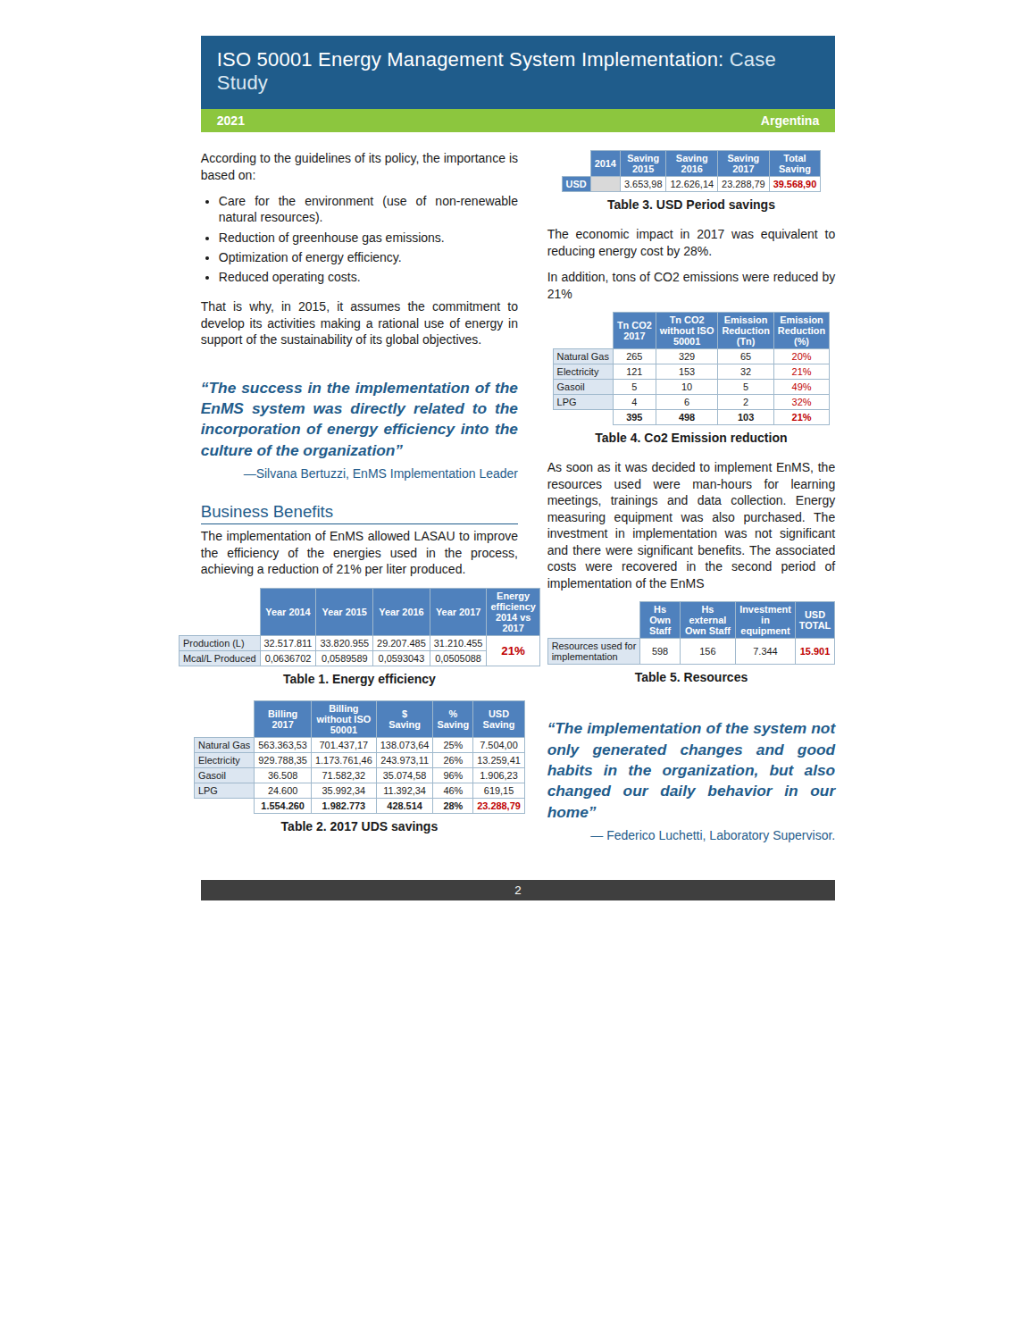ISO 50001 Energy Management System Implementation: Case Study
2021 Argentina
According to the guidelines of its policy, the importance is based on:
Care for the environment (use of non-renewable natural resources).
Reduction of greenhouse gas emissions.
Optimization of energy efficiency.
Reduced operating costs.
That is why, in 2015, it assumes the commitment to develop its activities making a rational use of energy in support of the sustainability of its global objectives.
“The success in the implementation of the EnMS system was directly related to the incorporation of energy efficiency into the culture of the organization”
—Silvana Bertuzzi, EnMS Implementation Leader
Business Benefits
The implementation of EnMS allowed LASAU to improve the efficiency of the energies used in the process, achieving a reduction of 21% per liter produced.
| | Year 2014 | Year 2015 | Year 2016 | Year 2017 | Energy efficiency 2014 vs 2017 |
| --- | --- | --- | --- | --- | --- |
| Production (L) | 32.517.811 | 33.820.955 | 29.207.485 | 31.210.455 | 21% |
| Mcal/L Produced | 0,0636702 | 0,0589589 | 0,0593043 | 0,0505088 |
Table 1. Energy efficiency
| | Billing 2017 | Billing without ISO 50001 | $ Saving | % Saving | USD Saving |
| --- | --- | --- | --- | --- | --- |
| Natural Gas | 563.363,53 | 701.437,17 | 138.073,64 | 25% | 7.504,00 |
| Electricity | 929.788,35 | 1.173.761,46 | 243.973,11 | 26% | 13.259,41 |
| Gasoil | 36.508 | 71.582,32 | 35.074,58 | 96% | 1.906,23 |
| LPG | 24.600 | 35.992,34 | 11.392,34 | 46% | 619,15 |
| | 1.554.260 | 1.982.773 | 428.514 | 28% | 23.288,79 |
Table 2. 2017 UDS savings
| | 2014 | Saving 2015 | Saving 2016 | Saving 2017 | Total Saving |
| --- | --- | --- | --- | --- | --- |
| USD | | 3.653,98 | 12.626,14 | 23.288,79 | 39.568,90 |
Table 3. USD Period savings
The economic impact in 2017 was equivalent to reducing energy cost by 28%.
In addition, tons of CO2 emissions were reduced by 21%
| | Tn CO2 2017 | Tn CO2 without ISO 50001 | Emission Reduction (Tn) | Emission Reduction (%) |
| --- | --- | --- | --- | --- |
| Natural Gas | 265 | 329 | 65 | 20% |
| Electricity | 121 | 153 | 32 | 21% |
| Gasoil | 5 | 10 | 5 | 49% |
| LPG | 4 | 6 | 2 | 32% |
| | 395 | 498 | 103 | 21% |
Table 4. Co2 Emission reduction
As soon as it was decided to implement EnMS, the resources used were man-hours for learning meetings, trainings and data collection. Energy measuring equipment was also purchased. The investment in implementation was not significant and there were significant benefits. The associated costs were recovered in the second period of implementation of the EnMS
| | Hs Own Staff | Hs external Own Staff | Investment in equipment | USD TOTAL |
| --- | --- | --- | --- | --- |
| Resources used for implementation | 598 | 156 | 7.344 | 15.901 |
Table 5. Resources
“The implementation of the system not only generated changes and good habits in the organization, but also changed our daily behavior in our home”
— Federico Luchetti, Laboratory Supervisor.
2